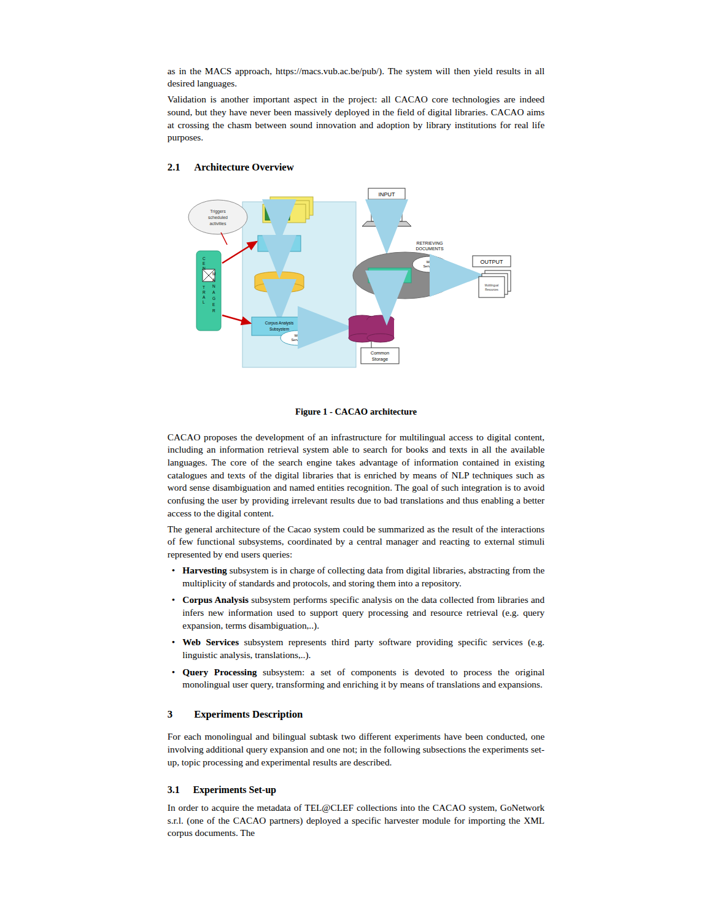as in the MACS approach, https://macs.vub.ac.be/pub/). The system will then yield results in all desired languages.
Validation is another important aspect in the project: all CACAO core technologies are indeed sound, but they have never been massively deployed in the field of digital libraries. CACAO aims at crossing the chasm between sound innovation and adoption by library institutions for real life purposes.
2.1 Architecture Overview
Triggers scheduled activities C E N T R A L M A N A G E R Digital Libraries Harvesting Subsystem Collected Data Corpus Analysis Subsystem Web Services INPUT Monolingual Query RETRIEVING DOCUMENTS Query Processing Web Services OUTPUT Multilingual Resources Common Storage
Figure 1 - CACAO architecture
CACAO proposes the development of an infrastructure for multilingual access to digital content, including an information retrieval system able to search for books and texts in all the available languages. The core of the search engine takes advantage of information contained in existing catalogues and texts of the digital libraries that is enriched by means of NLP techniques such as word sense disambiguation and named entities recognition. The goal of such integration is to avoid confusing the user by providing irrelevant results due to bad translations and thus enabling a better access to the digital content.
The general architecture of the Cacao system could be summarized as the result of the interactions of few functional subsystems, coordinated by a central manager and reacting to external stimuli represented by end users queries:
Harvesting subsystem is in charge of collecting data from digital libraries, abstracting from the multiplicity of standards and protocols, and storing them into a repository.
Corpus Analysis subsystem performs specific analysis on the data collected from libraries and infers new information used to support query processing and resource retrieval (e.g. query expansion, terms disambiguation,..).
Web Services subsystem represents third party software providing specific services (e.g. linguistic analysis, translations,..).
Query Processing subsystem: a set of components is devoted to process the original monolingual user query, transforming and enriching it by means of translations and expansions.
3 Experiments Description
For each monolingual and bilingual subtask two different experiments have been conducted, one involving additional query expansion and one not; in the following subsections the experiments set-up, topic processing and experimental results are described.
3.1 Experiments Set-up
In order to acquire the metadata of TEL@CLEF collections into the CACAO system, GoNetwork s.r.l. (one of the CACAO partners) deployed a specific harvester module for importing the XML corpus documents. The